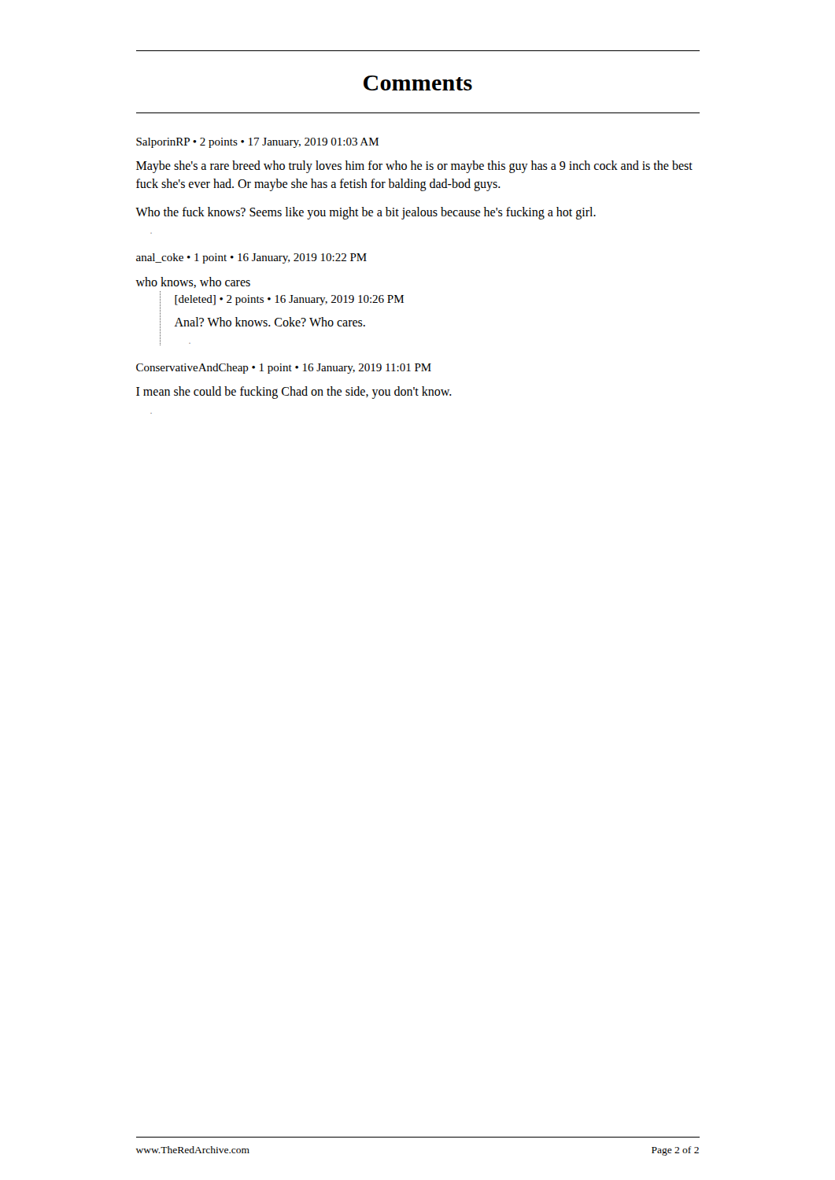Comments
SalporinRP • 2 points • 17 January, 2019 01:03 AM
Maybe she's a rare breed who truly loves him for who he is or maybe this guy has a 9 inch cock and is the best fuck she's ever had. Or maybe she has a fetish for balding dad-bod guys.
Who the fuck knows? Seems like you might be a bit jealous because he's fucking a hot girl.
.
anal_coke • 1 point • 16 January, 2019 10:22 PM
who knows, who cares
[deleted] • 2 points • 16 January, 2019 10:26 PM
Anal? Who knows. Coke? Who cares.
.
ConservativeAndCheap • 1 point • 16 January, 2019 11:01 PM
I mean she could be fucking Chad on the side, you don't know.
.
www.TheRedArchive.com Page 2 of 2